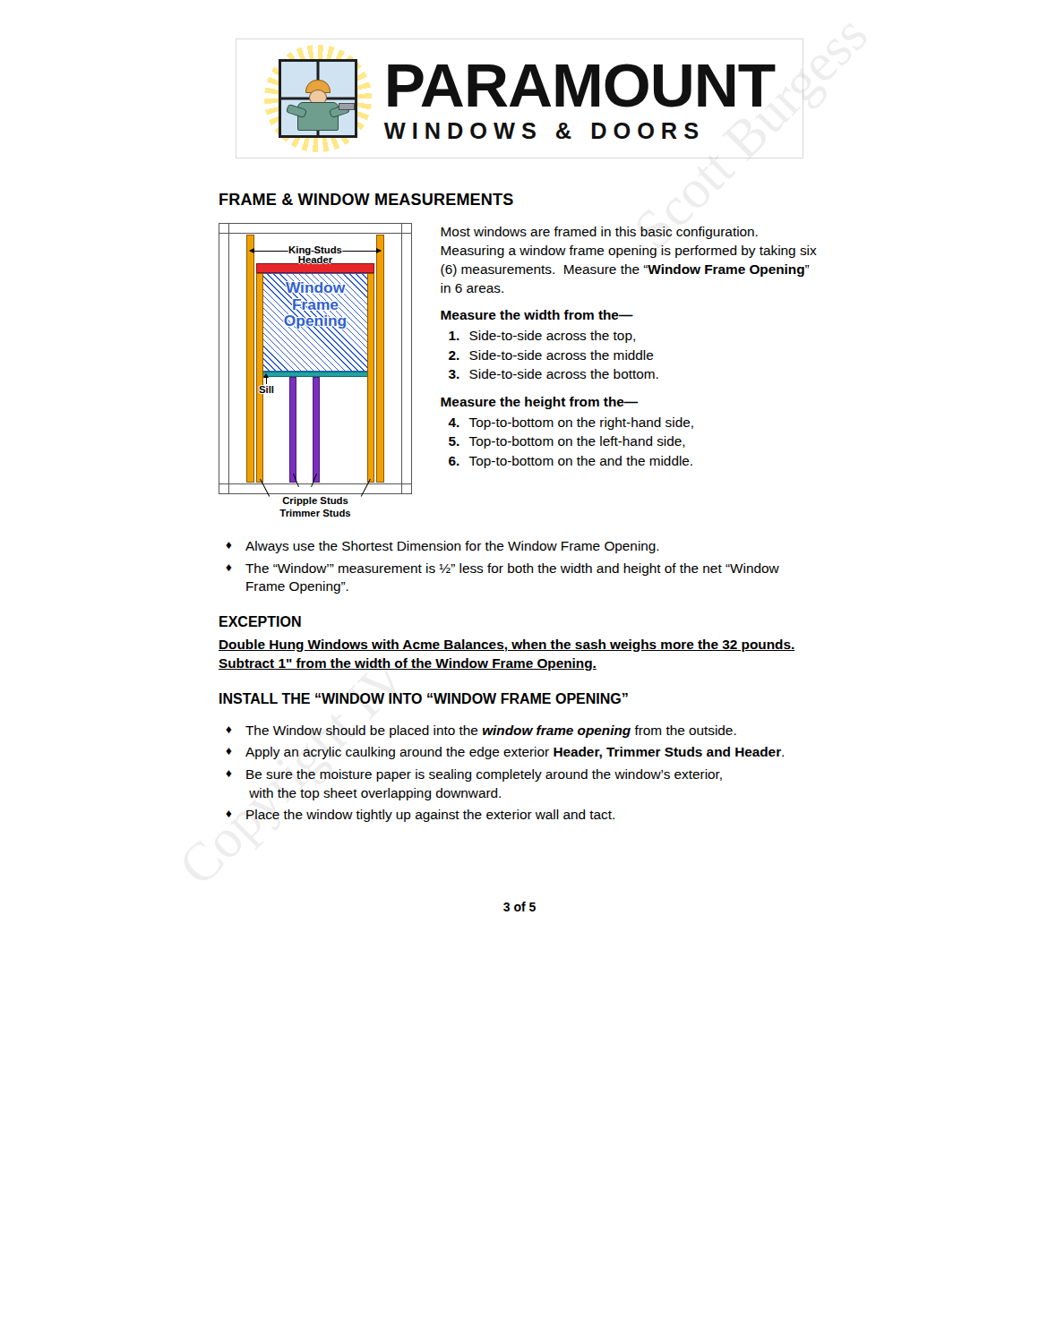Scott Burgess Copyright IV
PARAMOUNT WINDOWS & DOORS
FRAME & WINDOW MEASUREMENTS
Window
Frame
Opening
King Studs
Header
Sill
Cripple Studs
Trimmer Studs
Most windows are framed in this basic configuration. Measuring a window frame opening is performed by taking six (6) measurements. Measure the “Window Frame Opening” in 6 areas.
Measure the width from the—
Side-to-side across the top,
Side-to-side across the middle
Side-to-side across the bottom.
Measure the height from the—
Top-to-bottom on the right-hand side,
Top-to-bottom on the left-hand side,
Top-to-bottom on the and the middle.
Always use the Shortest Dimension for the Window Frame Opening.
The “Window’” measurement is ½” less for both the width and height of the net “Window Frame Opening”.
EXCEPTION
Double Hung Windows with Acme Balances, when the sash weighs more the 32 pounds.
Subtract 1" from the width of the Window Frame Opening.
INSTALL THE “WINDOW INTO “WINDOW FRAME OPENING”
The Window should be placed into the window frame opening from the outside.
Apply an acrylic caulking around the edge exterior Header, Trimmer Studs and Header.
Be sure the moisture paper is sealing completely around the window’s exterior,
with the top sheet overlapping downward.
Place the window tightly up against the exterior wall and tact.
3 of 5